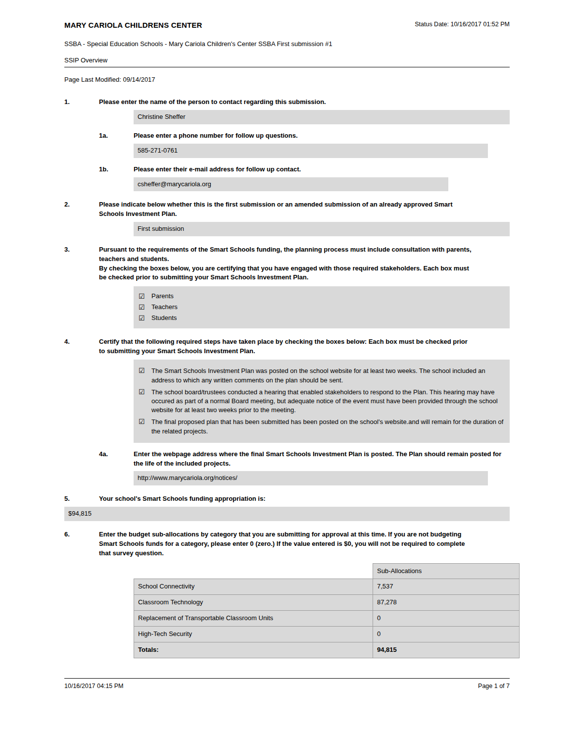MARY CARIOLA CHILDRENS CENTER
Status Date: 10/16/2017 01:52 PM
SSBA - Special Education Schools - Mary Cariola Children's Center SSBA First submission #1
SSIP Overview
Page Last Modified: 09/14/2017
1.
Please enter the name of the person to contact regarding this submission.
Christine Sheffer
1a.
Please enter a phone number for follow up questions.
585-271-0761
1b.
Please enter their e-mail address for follow up contact.
csheffer@marycariola.org
2.
Please indicate below whether this is the first submission or an amended submission of an already approved Smart Schools Investment Plan.
First submission
3.
Pursuant to the requirements of the Smart Schools funding, the planning process must include consultation with parents, teachers and students.
By checking the boxes below, you are certifying that you have engaged with those required stakeholders. Each box must be checked prior to submitting your Smart Schools Investment Plan.
Parents
Teachers
Students
4.
Certify that the following required steps have taken place by checking the boxes below: Each box must be checked prior to submitting your Smart Schools Investment Plan.
The Smart Schools Investment Plan was posted on the school website for at least two weeks. The school included an address to which any written comments on the plan should be sent.
The school board/trustees conducted a hearing that enabled stakeholders to respond to the Plan. This hearing may have occured as part of a normal Board meeting, but adequate notice of the event must have been provided through the school website for at least two weeks prior to the meeting.
The final proposed plan that has been submitted has been posted on the school's website.and will remain for the duration of the related projects.
4a.
Enter the webpage address where the final Smart Schools Investment Plan is posted. The Plan should remain posted for the life of the included projects.
http://www.marycariola.org/notices/
5.
Your school's Smart Schools funding appropriation is:
$94,815
6.
Enter the budget sub-allocations by category that you are submitting for approval at this time. If you are not budgeting Smart Schools funds for a category, please enter 0 (zero.) If the value entered is $0, you will not be required to complete that survey question.
| | Sub-Allocations |
| School Connectivity | 7,537 |
| Classroom Technology | 87,278 |
| Replacement of Transportable Classroom Units | 0 |
| High-Tech Security | 0 |
| Totals: | 94,815 |
10/16/2017 04:15 PM
Page 1 of 7